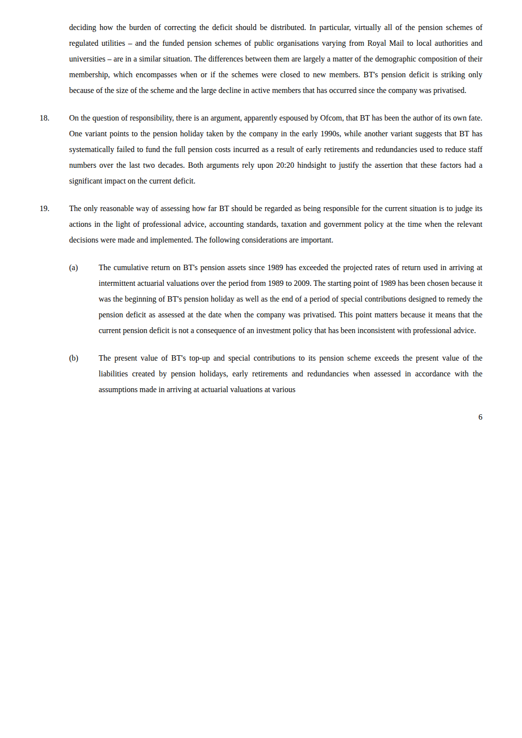deciding how the burden of correcting the deficit should be distributed. In particular, virtually all of the pension schemes of regulated utilities – and the funded pension schemes of public organisations varying from Royal Mail to local authorities and universities – are in a similar situation. The differences between them are largely a matter of the demographic composition of their membership, which encompasses when or if the schemes were closed to new members. BT's pension deficit is striking only because of the size of the scheme and the large decline in active members that has occurred since the company was privatised.
18.
On the question of responsibility, there is an argument, apparently espoused by Ofcom, that BT has been the author of its own fate. One variant points to the pension holiday taken by the company in the early 1990s, while another variant suggests that BT has systematically failed to fund the full pension costs incurred as a result of early retirements and redundancies used to reduce staff numbers over the last two decades. Both arguments rely upon 20:20 hindsight to justify the assertion that these factors had a significant impact on the current deficit.
19.
The only reasonable way of assessing how far BT should be regarded as being responsible for the current situation is to judge its actions in the light of professional advice, accounting standards, taxation and government policy at the time when the relevant decisions were made and implemented. The following considerations are important.
(a)
The cumulative return on BT's pension assets since 1989 has exceeded the projected rates of return used in arriving at intermittent actuarial valuations over the period from 1989 to 2009. The starting point of 1989 has been chosen because it was the beginning of BT's pension holiday as well as the end of a period of special contributions designed to remedy the pension deficit as assessed at the date when the company was privatised. This point matters because it means that the current pension deficit is not a consequence of an investment policy that has been inconsistent with professional advice.
(b)
The present value of BT's top-up and special contributions to its pension scheme exceeds the present value of the liabilities created by pension holidays, early retirements and redundancies when assessed in accordance with the assumptions made in arriving at actuarial valuations at various
6